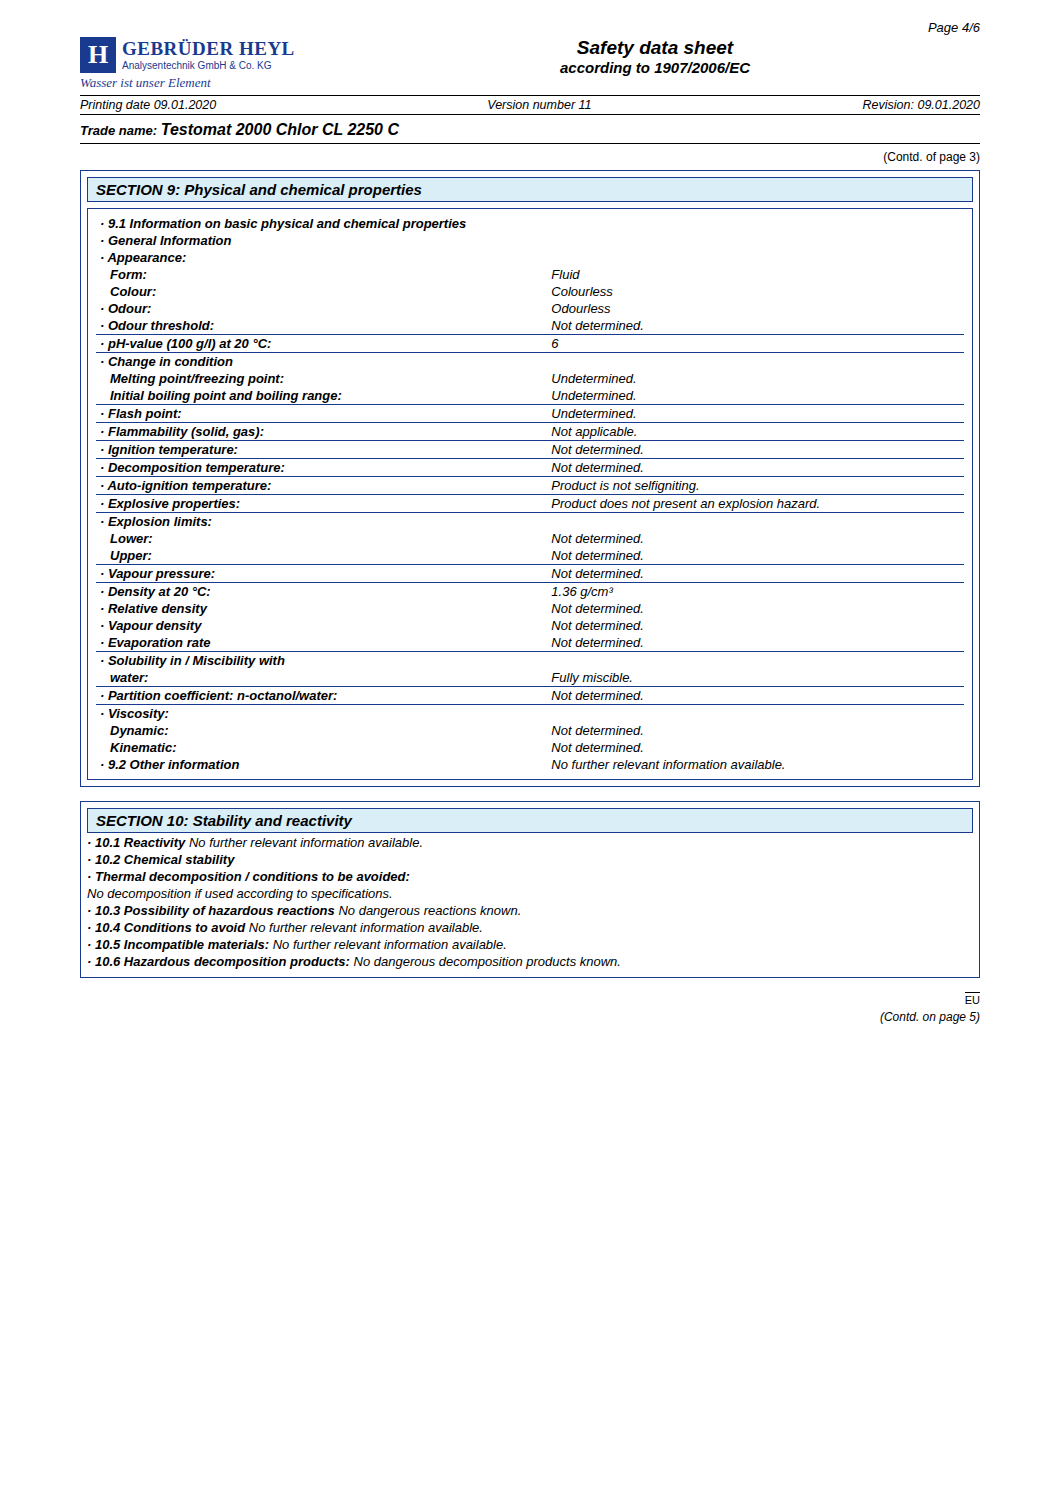Page 4/6
H
GEBRÜDER HEYL
Analysentechnik GmbH & Co. KG
Wasser ist unser Element
Safety data sheet
according to 1907/2006/EC
Printing date 09.01.2020
Version number 11
Revision: 09.01.2020
Trade name: Testomat 2000 Chlor CL 2250 C
(Contd. of page 3)
SECTION 9: Physical and chemical properties
| · 9.1 Information on basic physical and chemical properties |
| · General Information |
| · Appearance: |
| Form: | Fluid |
| Colour: | Colourless |
| · Odour: | Odourless |
| · Odour threshold: | Not determined. |
| · pH-value (100 g/l) at 20 °C: | 6 |
| · Change in condition |
| Melting point/freezing point: | Undetermined. |
| Initial boiling point and boiling range: | Undetermined. |
| · Flash point: | Undetermined. |
| · Flammability (solid, gas): | Not applicable. |
| · Ignition temperature: | Not determined. |
| · Decomposition temperature: | Not determined. |
| · Auto-ignition temperature: | Product is not selfigniting. |
| · Explosive properties: | Product does not present an explosion hazard. |
| · Explosion limits: |
| Lower: | Not determined. |
| Upper: | Not determined. |
| · Vapour pressure: | Not determined. |
| · Density at 20 °C: | 1.36 g/cm³ |
| · Relative density | Not determined. |
| · Vapour density | Not determined. |
| · Evaporation rate | Not determined. |
| · Solubility in / Miscibility with |
| water: | Fully miscible. |
| · Partition coefficient: n-octanol/water: | Not determined. |
| · Viscosity: |
| Dynamic: | Not determined. |
| Kinematic: | Not determined. |
| · 9.2 Other information | No further relevant information available. |
SECTION 10: Stability and reactivity
· 10.1 Reactivity No further relevant information available.
· 10.2 Chemical stability
· Thermal decomposition / conditions to be avoided:
No decomposition if used according to specifications.
· 10.3 Possibility of hazardous reactions No dangerous reactions known.
· 10.4 Conditions to avoid No further relevant information available.
· 10.5 Incompatible materials: No further relevant information available.
· 10.6 Hazardous decomposition products: No dangerous decomposition products known.
EU
(Contd. on page 5)